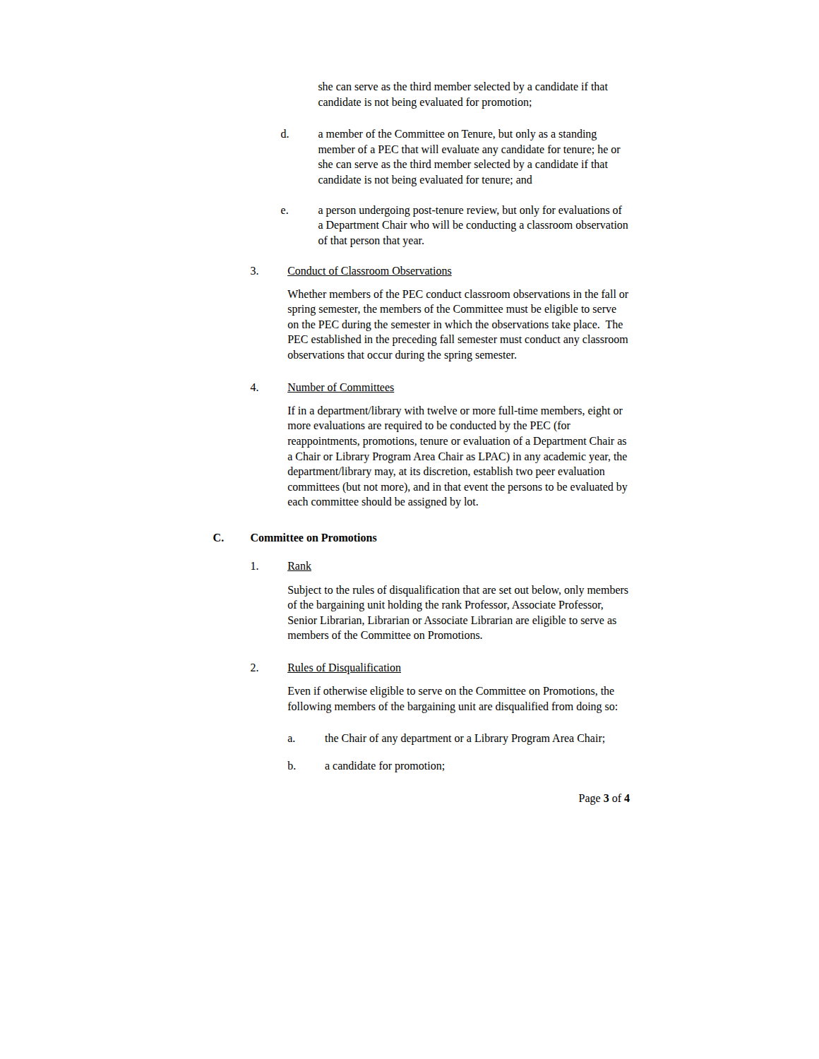she can serve as the third member selected by a candidate if that candidate is not being evaluated for promotion;
d. a member of the Committee on Tenure, but only as a standing member of a PEC that will evaluate any candidate for tenure; he or she can serve as the third member selected by a candidate if that candidate is not being evaluated for tenure; and
e. a person undergoing post-tenure review, but only for evaluations of a Department Chair who will be conducting a classroom observation of that person that year.
3. Conduct of Classroom Observations
Whether members of the PEC conduct classroom observations in the fall or spring semester, the members of the Committee must be eligible to serve on the PEC during the semester in which the observations take place. The PEC established in the preceding fall semester must conduct any classroom observations that occur during the spring semester.
4. Number of Committees
If in a department/library with twelve or more full-time members, eight or more evaluations are required to be conducted by the PEC (for reappointments, promotions, tenure or evaluation of a Department Chair as a Chair or Library Program Area Chair as LPAC) in any academic year, the department/library may, at its discretion, establish two peer evaluation committees (but not more), and in that event the persons to be evaluated by each committee should be assigned by lot.
C. Committee on Promotions
1. Rank
Subject to the rules of disqualification that are set out below, only members of the bargaining unit holding the rank Professor, Associate Professor, Senior Librarian, Librarian or Associate Librarian are eligible to serve as members of the Committee on Promotions.
2. Rules of Disqualification
Even if otherwise eligible to serve on the Committee on Promotions, the following members of the bargaining unit are disqualified from doing so:
a. the Chair of any department or a Library Program Area Chair;
b. a candidate for promotion;
Page 3 of 4